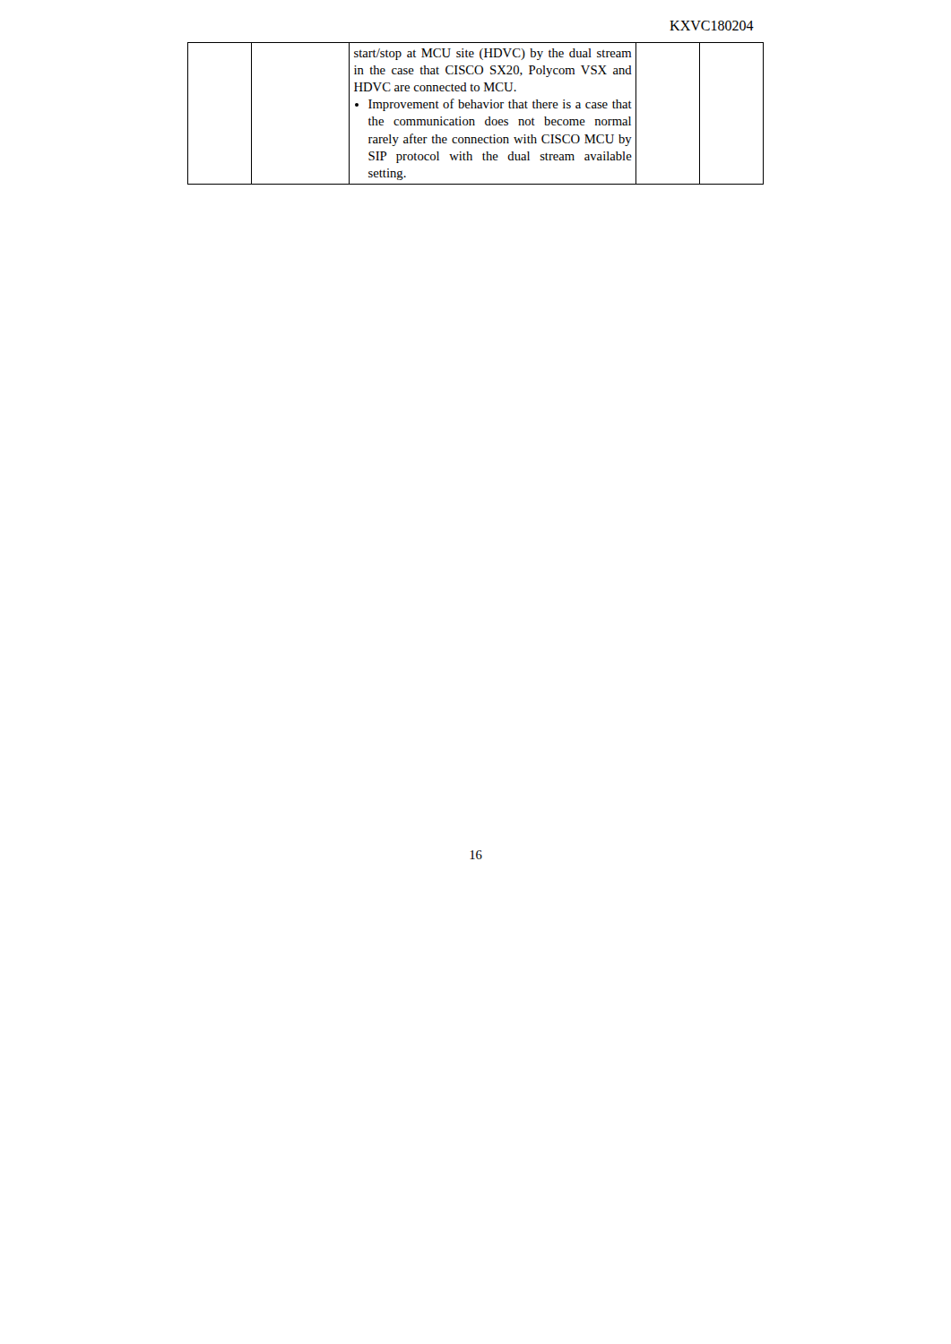KXVC180204
| | | start/stop at MCU site (HDVC) by the dual stream in the case that CISCO SX20, Polycom VSX and HDVC are connected to MCU. Improvement of behavior that there is a case that the communication does not become normal rarely after the connection with CISCO MCU by SIP protocol with the dual stream available setting. | | |
16